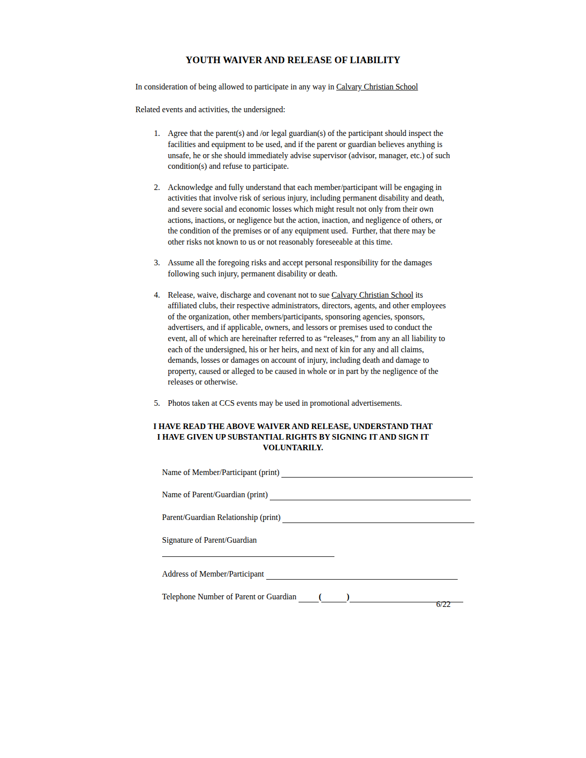YOUTH WAIVER AND RELEASE OF LIABILITY
In consideration of being allowed to participate in any way in Calvary Christian School
Related events and activities, the undersigned:
Agree that the parent(s) and /or legal guardian(s) of the participant should inspect the facilities and equipment to be used, and if the parent or guardian believes anything is unsafe, he or she should immediately advise supervisor (advisor, manager, etc.) of such condition(s) and refuse to participate.
Acknowledge and fully understand that each member/participant will be engaging in activities that involve risk of serious injury, including permanent disability and death, and severe social and economic losses which might result not only from their own actions, inactions, or negligence but the action, inaction, and negligence of others, or the condition of the premises or of any equipment used. Further, that there may be other risks not known to us or not reasonably foreseeable at this time.
Assume all the foregoing risks and accept personal responsibility for the damages following such injury, permanent disability or death.
Release, waive, discharge and covenant not to sue Calvary Christian School its affiliated clubs, their respective administrators, directors, agents, and other employees of the organization, other members/participants, sponsoring agencies, sponsors, advertisers, and if applicable, owners, and lessors or premises used to conduct the event, all of which are hereinafter referred to as “releases,” from any an all liability to each of the undersigned, his or her heirs, and next of kin for any and all claims, demands, losses or damages on account of injury, including death and damage to property, caused or alleged to be caused in whole or in part by the negligence of the releases or otherwise.
Photos taken at CCS events may be used in promotional advertisements.
I HAVE READ THE ABOVE WAIVER AND RELEASE, UNDERSTAND THAT I HAVE GIVEN UP SUBSTANTIAL RIGHTS BY SIGNING IT AND SIGN IT VOLUNTARILY.
Name of Member/Participant (print)
Name of Parent/Guardian (print)
Parent/Guardian Relationship (print)
Signature of Parent/Guardian
Address of Member/Participant
Telephone Number of Parent or Guardian ( )
6/22